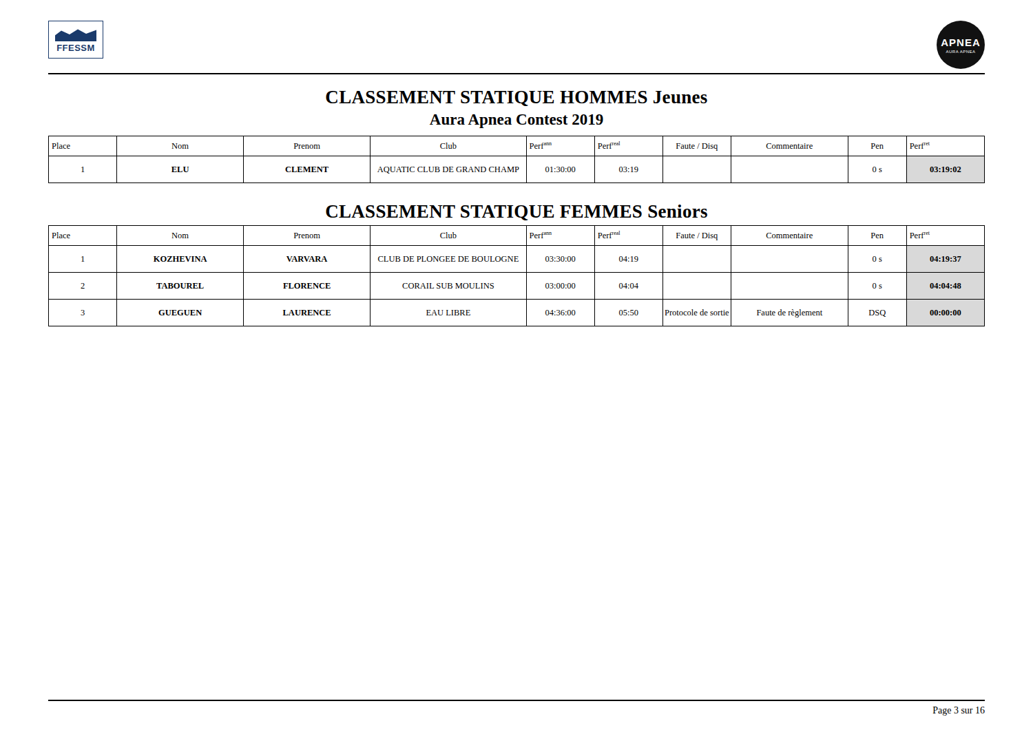FFESSM
APNEA
AURA APNEA
CLASSEMENT STATIQUE HOMMES Jeunes
Aura Apnea Contest 2019
| Place | Nom | Prenom | Club | Perf ann | Perf real | Faute / Disq | Commentaire | Pen | Perf ret |
| --- | --- | --- | --- | --- | --- | --- | --- | --- | --- |
| 1 | ELU | CLEMENT | AQUATIC CLUB DE GRAND CHAMP | 01:30:00 | 03:19 | | | 0 s | 03:19:02 |
CLASSEMENT STATIQUE FEMMES Seniors
| Place | Nom | Prenom | Club | Perf ann | Perf real | Faute / Disq | Commentaire | Pen | Perf ret |
| --- | --- | --- | --- | --- | --- | --- | --- | --- | --- |
| 1 | KOZHEVINA | VARVARA | CLUB DE PLONGEE DE BOULOGNE | 03:30:00 | 04:19 | | | 0 s | 04:19:37 |
| 2 | TABOUREL | FLORENCE | CORAIL SUB MOULINS | 03:00:00 | 04:04 | | | 0 s | 04:04:48 |
| 3 | GUEGUEN | LAURENCE | EAU LIBRE | 04:36:00 | 05:50 | Protocole de sortie | Faute de règlement | DSQ | 00:00:00 |
Page 3 sur 16